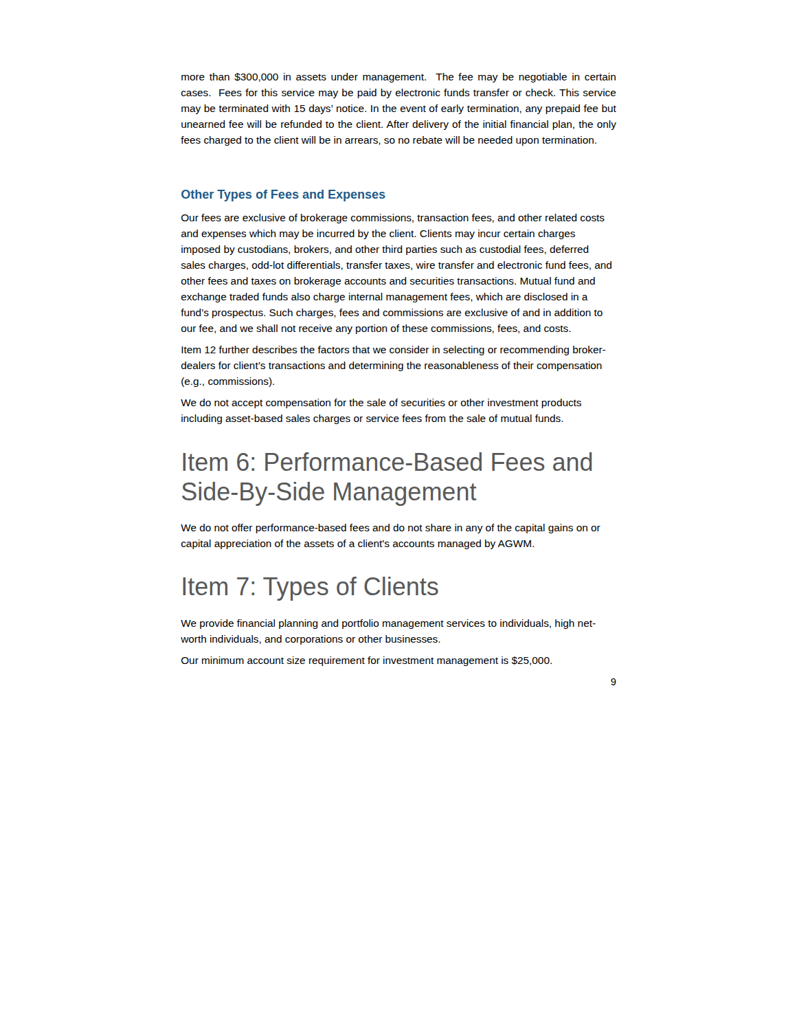more than $300,000 in assets under management. The fee may be negotiable in certain cases. Fees for this service may be paid by electronic funds transfer or check. This service may be terminated with 15 days’ notice. In the event of early termination, any prepaid fee but unearned fee will be refunded to the client. After delivery of the initial financial plan, the only fees charged to the client will be in arrears, so no rebate will be needed upon termination.
Other Types of Fees and Expenses
Our fees are exclusive of brokerage commissions, transaction fees, and other related costs and expenses which may be incurred by the client. Clients may incur certain charges imposed by custodians, brokers, and other third parties such as custodial fees, deferred sales charges, odd-lot differentials, transfer taxes, wire transfer and electronic fund fees, and other fees and taxes on brokerage accounts and securities transactions. Mutual fund and exchange traded funds also charge internal management fees, which are disclosed in a fund’s prospectus. Such charges, fees and commissions are exclusive of and in addition to our fee, and we shall not receive any portion of these commissions, fees, and costs.
Item 12 further describes the factors that we consider in selecting or recommending broker-dealers for client’s transactions and determining the reasonableness of their compensation (e.g., commissions).
We do not accept compensation for the sale of securities or other investment products including asset-based sales charges or service fees from the sale of mutual funds.
Item 6: Performance-Based Fees and
Side-By-Side Management
We do not offer performance-based fees and do not share in any of the capital gains on or capital appreciation of the assets of a client's accounts managed by AGWM.
Item 7: Types of Clients
We provide financial planning and portfolio management services to individuals, high net-worth individuals, and corporations or other businesses.
Our minimum account size requirement for investment management is $25,000.
9